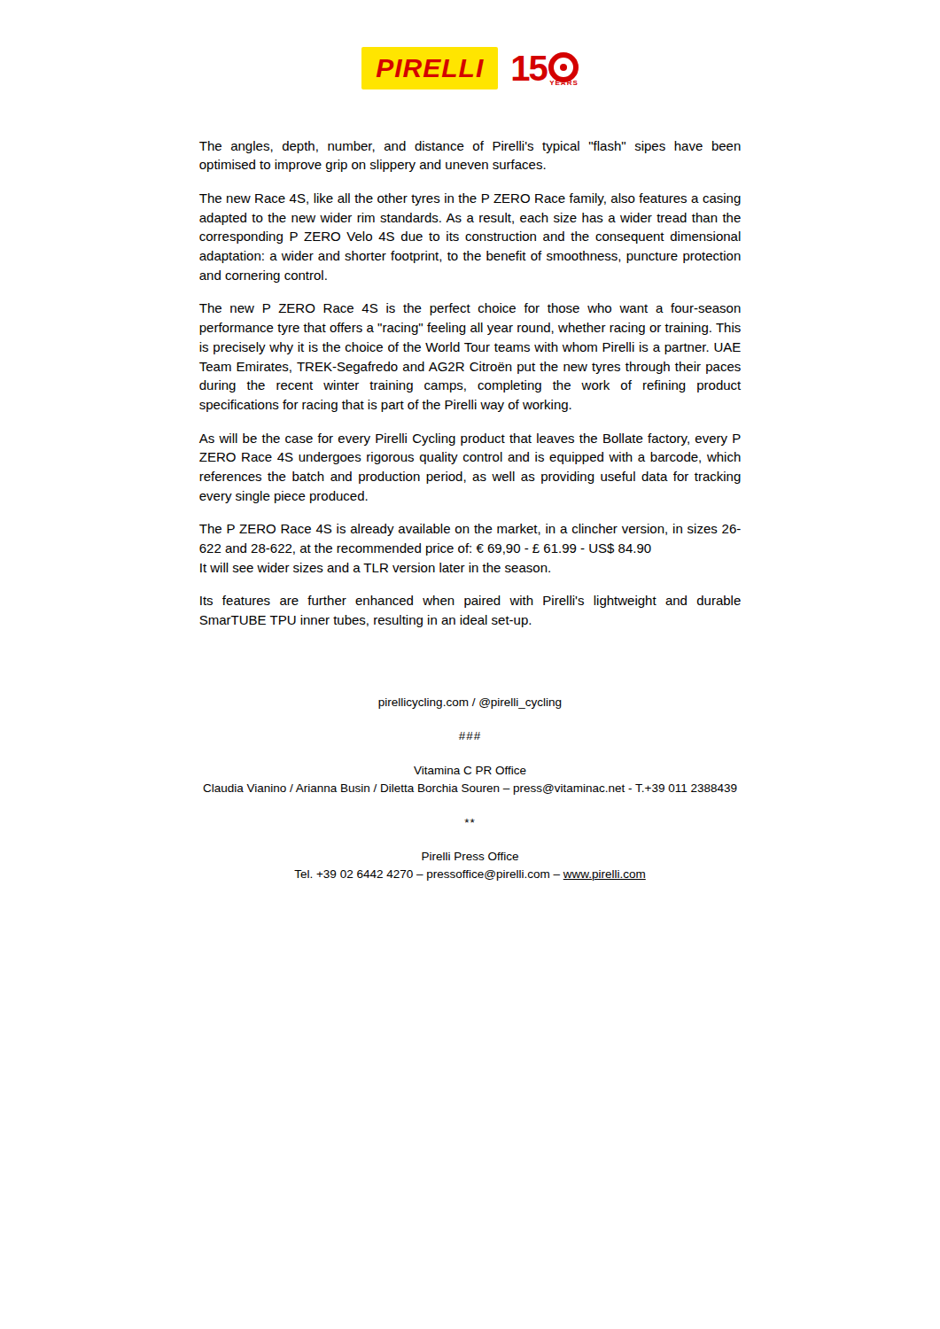PIRELLI 15 YEARS
The angles, depth, number, and distance of Pirelli's typical "flash" sipes have been optimised to improve grip on slippery and uneven surfaces.
The new Race 4S, like all the other tyres in the P ZERO Race family, also features a casing adapted to the new wider rim standards. As a result, each size has a wider tread than the corresponding P ZERO Velo 4S due to its construction and the consequent dimensional adaptation: a wider and shorter footprint, to the benefit of smoothness, puncture protection and cornering control.
The new P ZERO Race 4S is the perfect choice for those who want a four-season performance tyre that offers a "racing" feeling all year round, whether racing or training. This is precisely why it is the choice of the World Tour teams with whom Pirelli is a partner. UAE Team Emirates, TREK-Segafredo and AG2R Citroën put the new tyres through their paces during the recent winter training camps, completing the work of refining product specifications for racing that is part of the Pirelli way of working.
As will be the case for every Pirelli Cycling product that leaves the Bollate factory, every P ZERO Race 4S undergoes rigorous quality control and is equipped with a barcode, which references the batch and production period, as well as providing useful data for tracking every single piece produced.
The P ZERO Race 4S is already available on the market, in a clincher version, in sizes 26-622 and 28-622, at the recommended price of: € 69,90 - £ 61.99 - US$ 84.90
It will see wider sizes and a TLR version later in the season.
Its features are further enhanced when paired with Pirelli's lightweight and durable SmarTUBE TPU inner tubes, resulting in an ideal set-up.
pirellicycling.com / @pirelli_cycling
###
Vitamina C PR Office
Claudia Vianino / Arianna Busin / Diletta Borchia Souren – press@vitaminac.net - T.+39 011 2388439
**
Pirelli Press Office
Tel. +39 02 6442 4270 – pressoffice@pirelli.com – www.pirelli.com